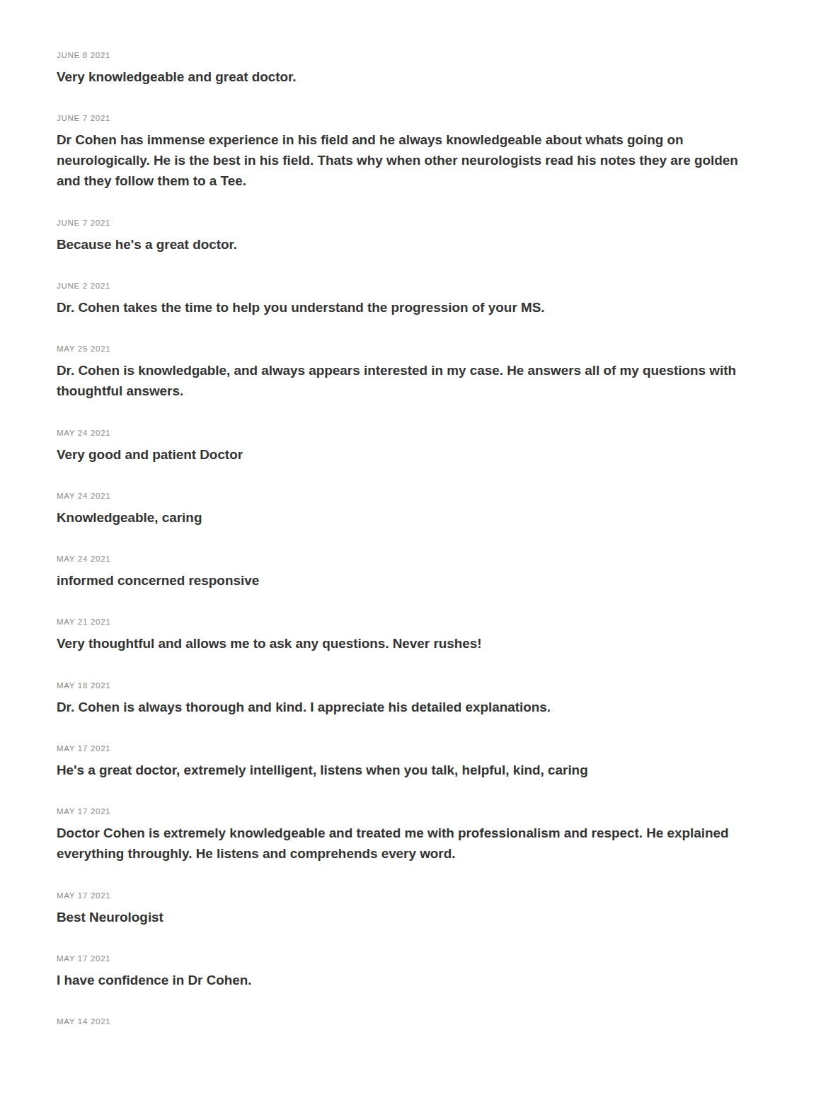June 8 2021
Very knowledgeable and great doctor.
June 7 2021
Dr Cohen has immense experience in his field and he always knowledgeable about whats going on neurologically. He is the best in his field. Thats why when other neurologists read his notes they are golden and they follow them to a Tee.
June 7 2021
Because he's a great doctor.
June 2 2021
Dr. Cohen takes the time to help you understand the progression of your MS.
May 25 2021
Dr. Cohen is knowledgable, and always appears interested in my case. He answers all of my questions with thoughtful answers.
May 24 2021
Very good and patient Doctor
May 24 2021
Knowledgeable, caring
May 24 2021
informed concerned responsive
May 21 2021
Very thoughtful and allows me to ask any questions. Never rushes!
May 18 2021
Dr. Cohen is always thorough and kind. I appreciate his detailed explanations.
May 17 2021
He's a great doctor, extremely intelligent, listens when you talk, helpful, kind, caring
May 17 2021
Doctor Cohen is extremely knowledgeable and treated me with professionalism and respect. He explained everything throughly. He listens and comprehends every word.
May 17 2021
Best Neurologist
May 17 2021
I have confidence in Dr Cohen.
May 14 2021